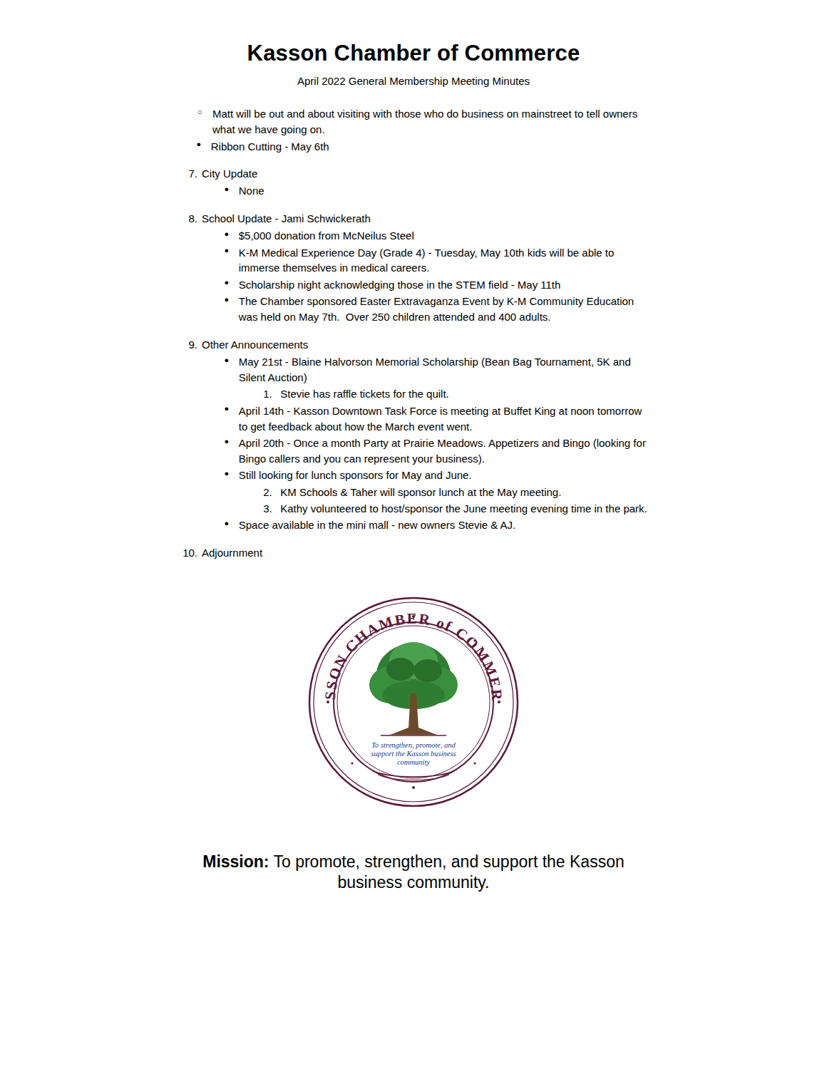Kasson Chamber of Commerce
April 2022 General Membership Meeting Minutes
Matt will be out and about visiting with those who do business on mainstreet to tell owners what we have going on.
Ribbon Cutting - May 6th
7. City Update
None
8. School Update - Jami Schwickerath
$5,000 donation from McNeilus Steel
K-M Medical Experience Day (Grade 4) - Tuesday, May 10th kids will be able to immerse themselves in medical careers.
Scholarship night acknowledging those in the STEM field - May 11th
The Chamber sponsored Easter Extravaganza Event by K-M Community Education was held on May 7th. Over 250 children attended and 400 adults.
9. Other Announcements
May 21st - Blaine Halvorson Memorial Scholarship (Bean Bag Tournament, 5K and Silent Auction)
1. Stevie has raffle tickets for the quilt.
April 14th - Kasson Downtown Task Force is meeting at Buffet King at noon tomorrow to get feedback about how the March event went.
April 20th - Once a month Party at Prairie Meadows. Appetizers and Bingo (looking for Bingo callers and you can represent your business).
Still looking for lunch sponsors for May and June.
2. KM Schools & Taher will sponsor lunch at the May meeting.
3. Kathy volunteered to host/sponsor the June meeting evening time in the park.
Space available in the mini mall - new owners Stevie & AJ.
10. Adjournment
KASSON CHAMBER of COMMERCE To strengthen, promote, and support the Kasson business community
Mission: To promote, strengthen, and support the Kasson business community.